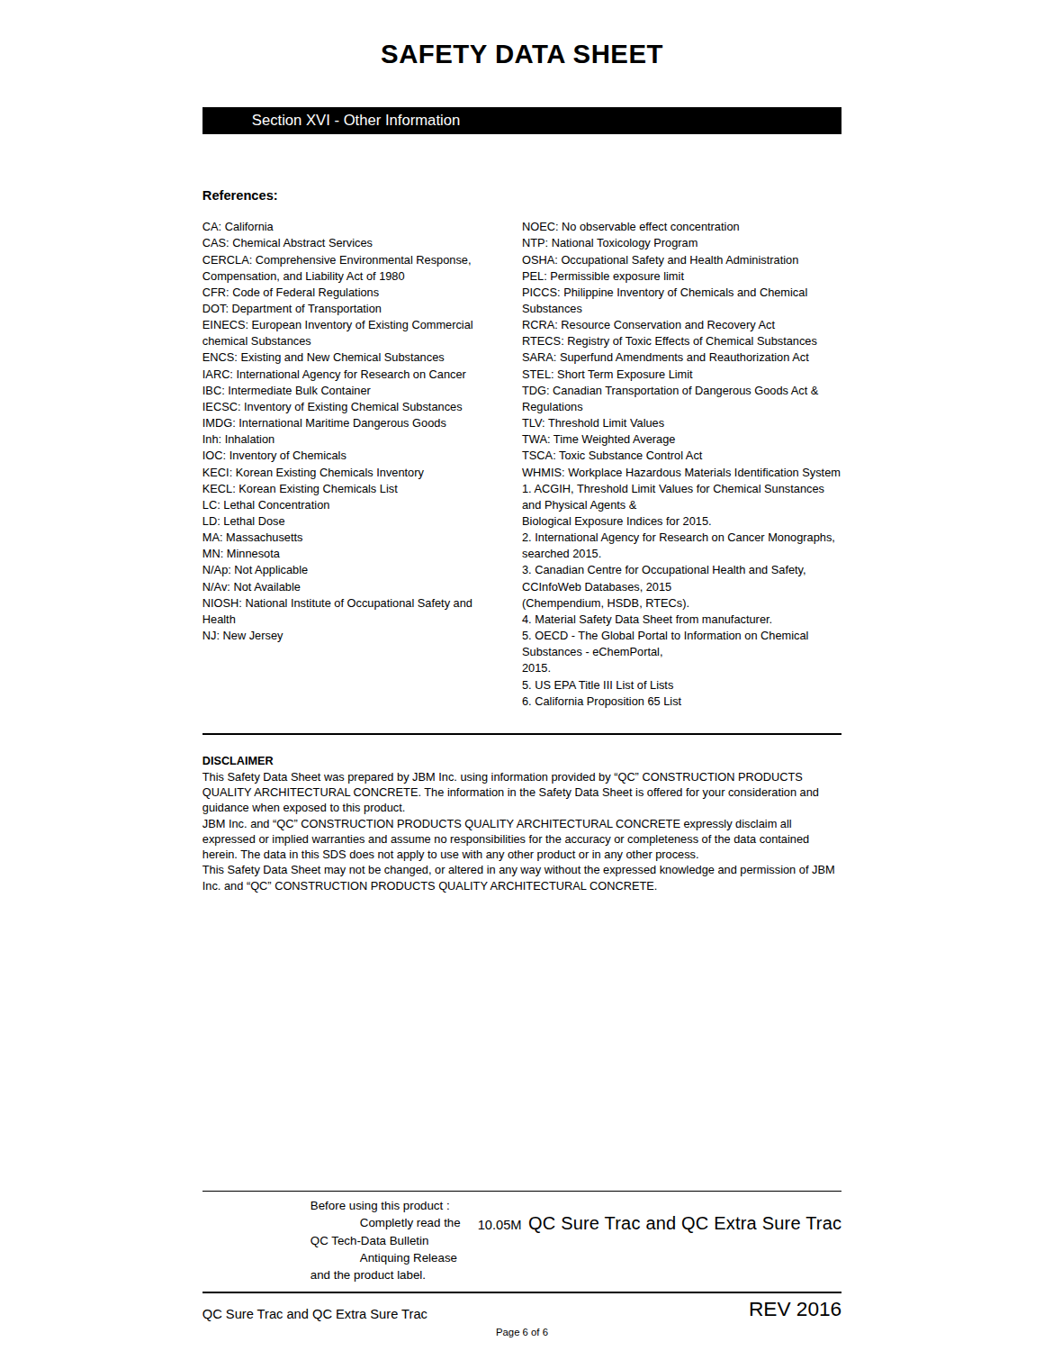SAFETY DATA SHEET
Section XVI - Other Information
References:
CA: California
CAS: Chemical Abstract Services
CERCLA: Comprehensive Environmental Response,
Compensation, and Liability Act of 1980
CFR: Code of Federal Regulations
DOT: Department of Transportation
EINECS: European Inventory of Existing Commercial
chemical Substances
ENCS: Existing and New Chemical Substances
IARC: International Agency for Research on Cancer
IBC: Intermediate Bulk Container
IECSC: Inventory of Existing Chemical Substances
IMDG: International Maritime Dangerous Goods
Inh: Inhalation
IOC: Inventory of Chemicals
KECI: Korean Existing Chemicals Inventory
KECL: Korean Existing Chemicals List
LC: Lethal Concentration
LD: Lethal Dose
MA: Massachusetts
MN: Minnesota
N/Ap: Not Applicable
N/Av: Not Available
NIOSH: National Institute of Occupational Safety and Health
NJ: New Jersey
NOEC: No observable effect concentration
NTP: National Toxicology Program
OSHA: Occupational Safety and Health Administration
PEL: Permissible exposure limit
PICCS: Philippine Inventory of Chemicals and Chemical Substances
RCRA: Resource Conservation and Recovery Act
RTECS: Registry of Toxic Effects of Chemical Substances
SARA: Superfund Amendments and Reauthorization Act
STEL: Short Term Exposure Limit
TDG: Canadian Transportation of Dangerous Goods Act & Regulations
TLV: Threshold Limit Values
TWA: Time Weighted Average
TSCA: Toxic Substance Control Act
WHMIS: Workplace Hazardous Materials Identification System
1. ACGIH, Threshold Limit Values for Chemical Sunstances and Physical Agents &
Biological Exposure Indices for 2015.
2. International Agency for Research on Cancer Monographs, searched 2015.
3. Canadian Centre for Occupational Health and Safety, CCInfoWeb Databases, 2015
(Chempendium, HSDB, RTECs).
4. Material Safety Data Sheet from manufacturer.
5. OECD - The Global Portal to Information on Chemical Substances - eChemPortal,
2015.
5. US EPA Title III List of Lists
6. California Proposition 65 List
DISCLAIMER
This Safety Data Sheet was prepared by JBM Inc. using information provided by “QC” CONSTRUCTION PRODUCTS QUALITY ARCHITECTURAL CONCRETE. The information in the Safety Data Sheet is offered for your consideration and guidance when exposed to this product.
JBM Inc. and “QC” CONSTRUCTION PRODUCTS QUALITY ARCHITECTURAL CONCRETE expressly disclaim all expressed or implied warranties and assume no responsibilities for the accuracy or completeness of the data contained herein. The data in this SDS does not apply to use with any other product or in any other process.
This Safety Data Sheet may not be changed, or altered in any way without the expressed knowledge and permission of JBM Inc. and “QC” CONSTRUCTION PRODUCTS QUALITY ARCHITECTURAL CONCRETE.
Before using this product :
Completly read the QC Tech-Data Bulletin
Antiquing Release and the product label.
10.05M QC Sure Trac and QC Extra Sure Trac
QC Sure Trac and QC Extra Sure Trac
REV 2016
Page 6 of 6